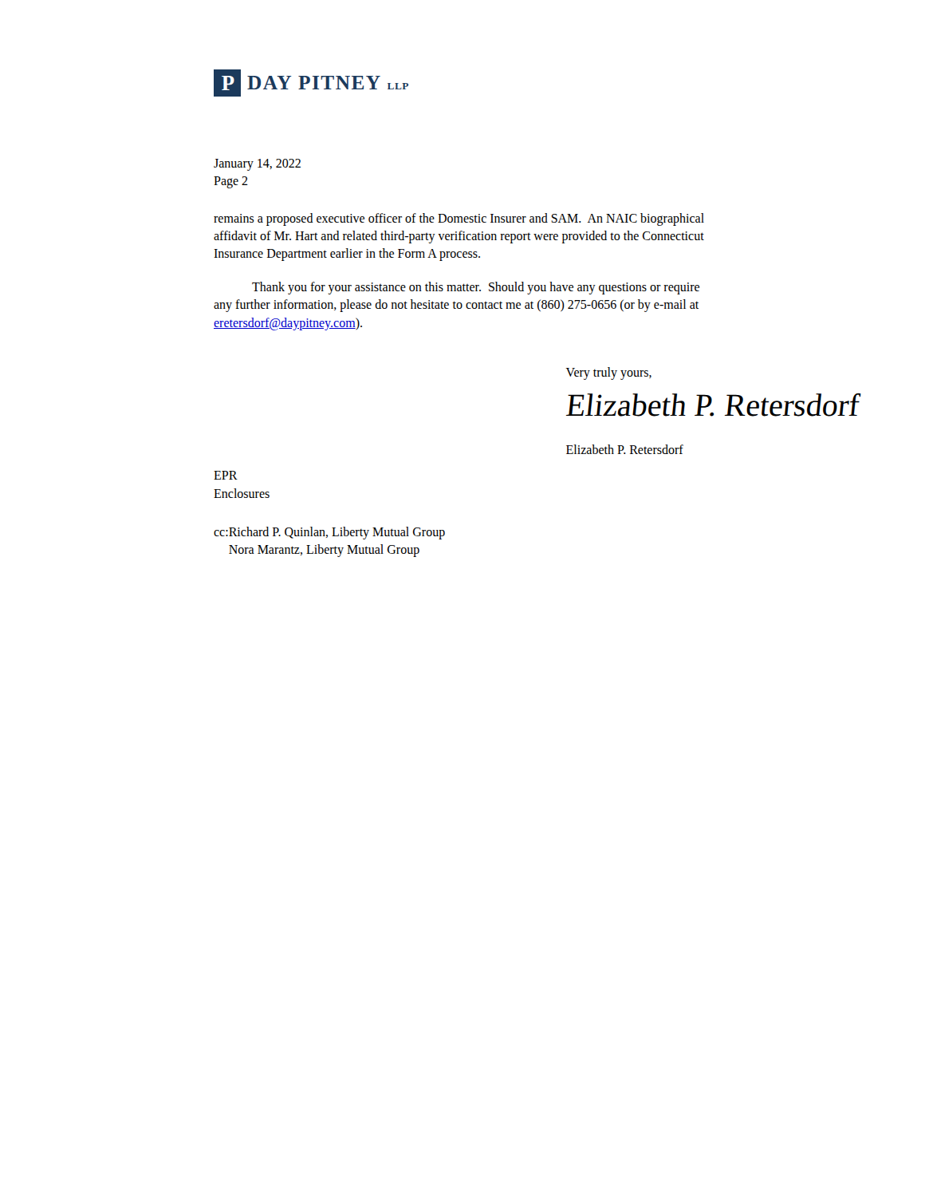P
DAY PITNEY LLP
January 14, 2022
Page 2
remains a proposed executive officer of the Domestic Insurer and SAM. An NAIC biographical affidavit of Mr. Hart and related third-party verification report were provided to the Connecticut Insurance Department earlier in the Form A process.
Thank you for your assistance on this matter. Should you have any questions or require any further information, please do not hesitate to contact me at (860) 275-0656 (or by e-mail at eretersdorf@daypitney.com).
Very truly yours,
Elizabeth P. Retersdorf
Elizabeth P. Retersdorf
EPR
Enclosures
| cc: | Richard P. Quinlan, Liberty Mutual Group Nora Marantz, Liberty Mutual Group |